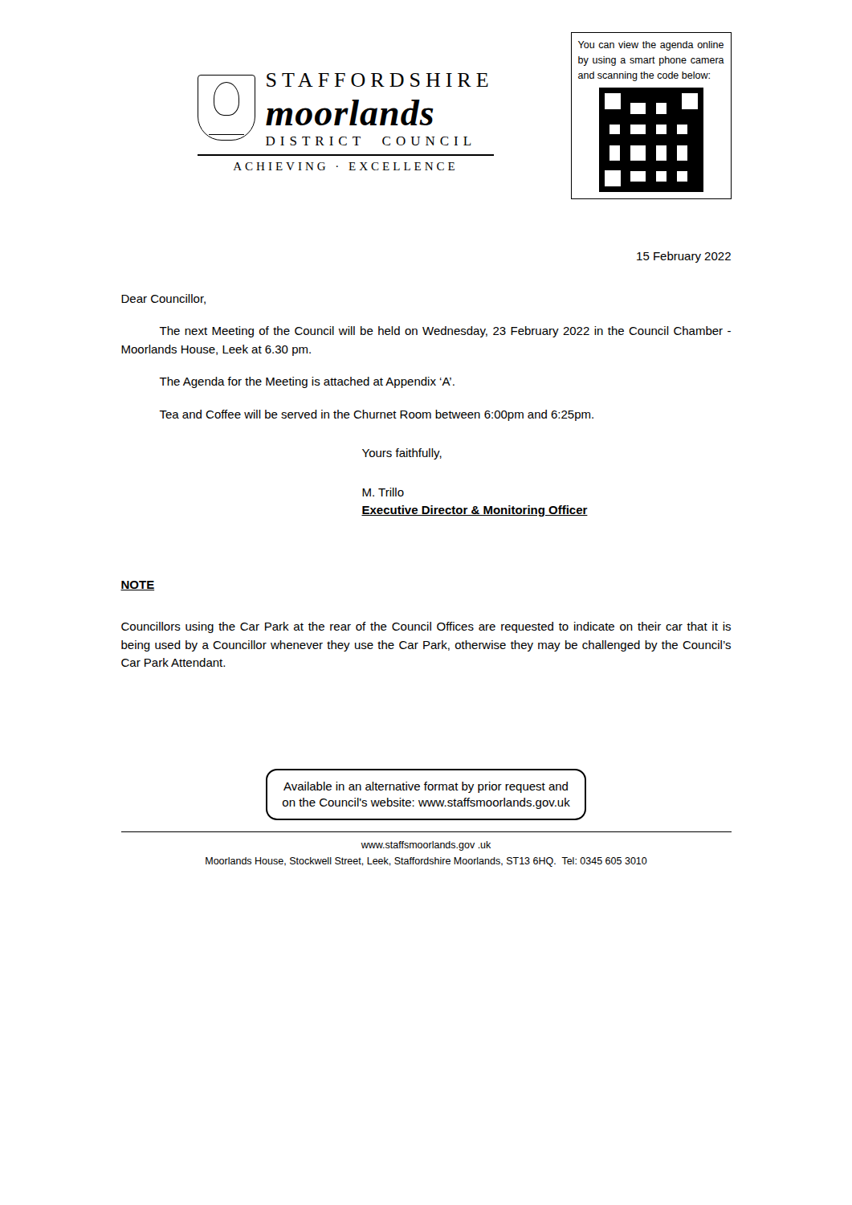STAFFORDSHIRE
moorlands
DISTRICT COUNCIL
ACHIEVING · EXCELLENCE
You can view the agenda online by using a smart phone camera and scanning the code below:
15 February 2022
Dear Councillor,
The next Meeting of the Council will be held on Wednesday, 23 February 2022 in the Council Chamber - Moorlands House, Leek at 6.30 pm.
The Agenda for the Meeting is attached at Appendix ‘A’.
Tea and Coffee will be served in the Churnet Room between 6:00pm and 6:25pm.
Yours faithfully,
M. Trillo
Executive Director & Monitoring Officer
NOTE
Councillors using the Car Park at the rear of the Council Offices are requested to indicate on their car that it is being used by a Councillor whenever they use the Car Park, otherwise they may be challenged by the Council’s Car Park Attendant.
Available in an alternative format by prior request and
on the Council's website: www.staffsmoorlands.gov.uk
www.staffsmoorlands.gov .uk
Moorlands House, Stockwell Street, Leek, Staffordshire Moorlands, ST13 6HQ. Tel: 0345 605 3010